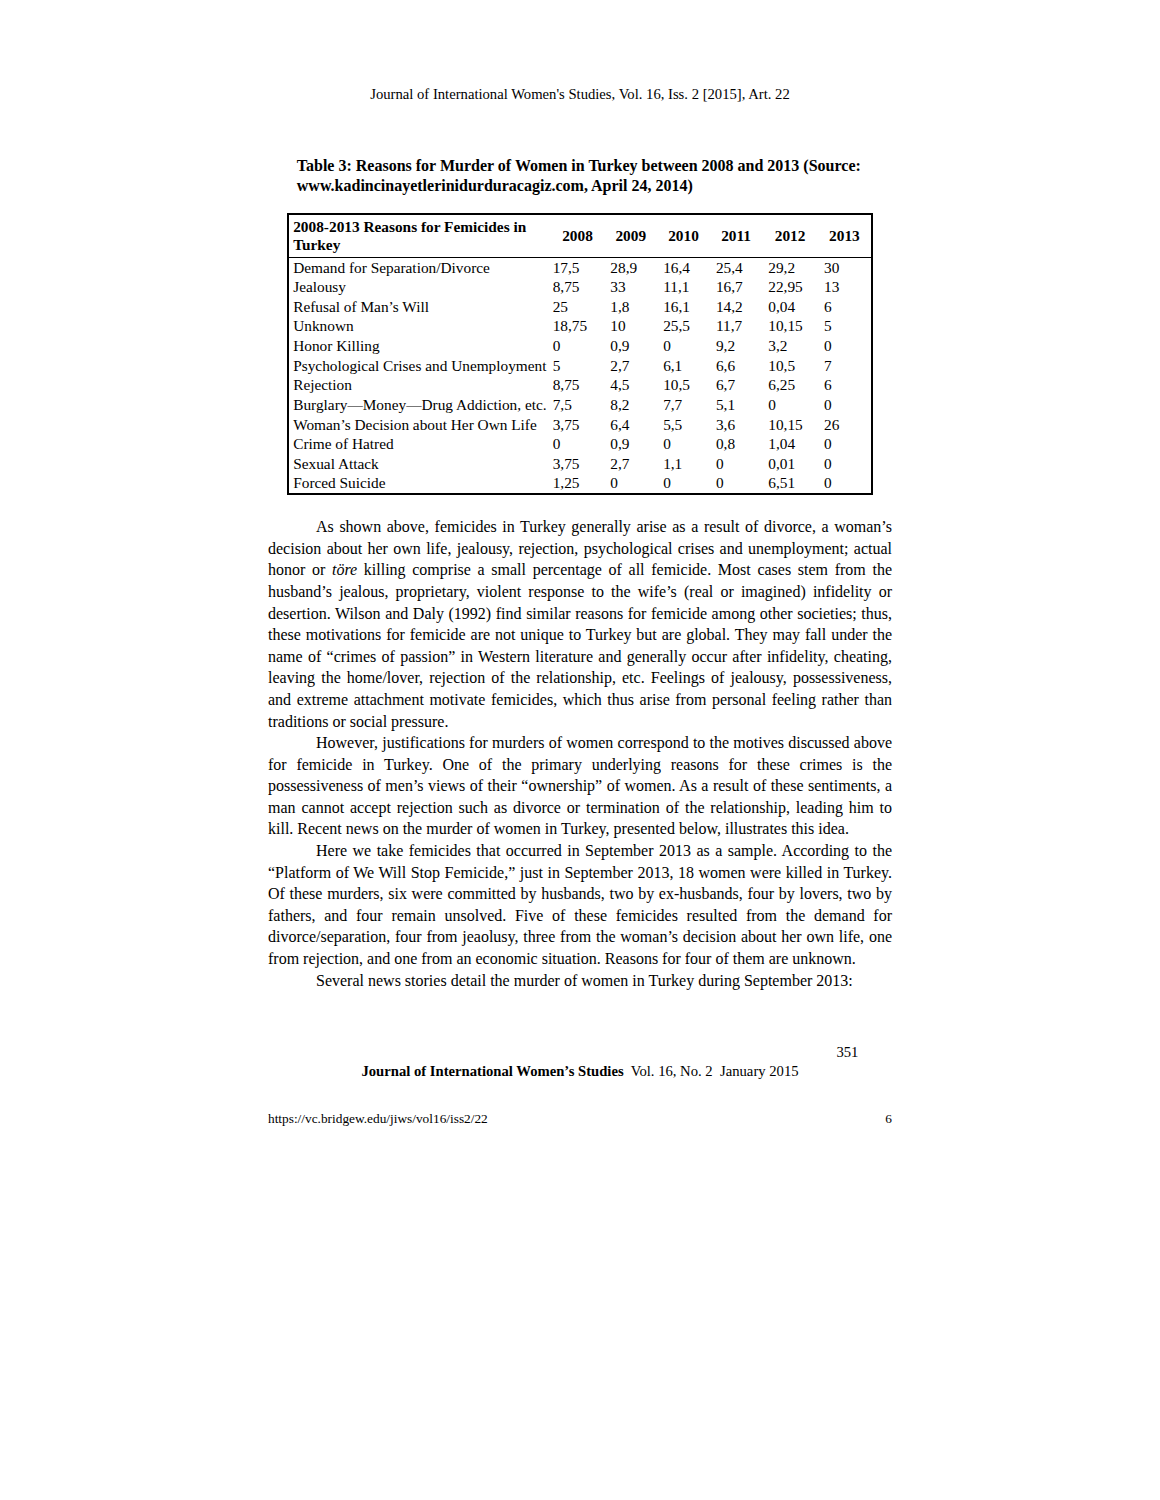Journal of International Women's Studies, Vol. 16, Iss. 2 [2015], Art. 22
Table 3: Reasons for Murder of Women in Turkey between 2008 and 2013 (Source:
www.kadincinayetlerinidurduracagiz.com, April 24, 2014)
| 2008-2013 Reasons for Femicides in Turkey | 2008 | 2009 | 2010 | 2011 | 2012 | 2013 |
| --- | --- | --- | --- | --- | --- | --- |
| Demand for Separation/Divorce | 17,5 | 28,9 | 16,4 | 25,4 | 29,2 | 30 |
| Jealousy | 8,75 | 33 | 11,1 | 16,7 | 22,95 | 13 |
| Refusal of Man’s Will | 25 | 1,8 | 16,1 | 14,2 | 0,04 | 6 |
| Unknown | 18,75 | 10 | 25,5 | 11,7 | 10,15 | 5 |
| Honor Killing | 0 | 0,9 | 0 | 9,2 | 3,2 | 0 |
| Psychological Crises and Unemployment | 5 | 2,7 | 6,1 | 6,6 | 10,5 | 7 |
| Rejection | 8,75 | 4,5 | 10,5 | 6,7 | 6,25 | 6 |
| Burglary—Money—Drug Addiction, etc. | 7,5 | 8,2 | 7,7 | 5,1 | 0 | 0 |
| Woman’s Decision about Her Own Life | 3,75 | 6,4 | 5,5 | 3,6 | 10,15 | 26 |
| Crime of Hatred | 0 | 0,9 | 0 | 0,8 | 1,04 | 0 |
| Sexual Attack | 3,75 | 2,7 | 1,1 | 0 | 0,01 | 0 |
| Forced Suicide | 1,25 | 0 | 0 | 0 | 6,51 | 0 |
As shown above, femicides in Turkey generally arise as a result of divorce, a woman’s decision about her own life, jealousy, rejection, psychological crises and unemployment; actual honor or töre killing comprise a small percentage of all femicide. Most cases stem from the husband’s jealous, proprietary, violent response to the wife’s (real or imagined) infidelity or desertion. Wilson and Daly (1992) find similar reasons for femicide among other societies; thus, these motivations for femicide are not unique to Turkey but are global. They may fall under the name of “crimes of passion” in Western literature and generally occur after infidelity, cheating, leaving the home/lover, rejection of the relationship, etc. Feelings of jealousy, possessiveness, and extreme attachment motivate femicides, which thus arise from personal feeling rather than traditions or social pressure.
However, justifications for murders of women correspond to the motives discussed above for femicide in Turkey. One of the primary underlying reasons for these crimes is the possessiveness of men’s views of their “ownership” of women. As a result of these sentiments, a man cannot accept rejection such as divorce or termination of the relationship, leading him to kill. Recent news on the murder of women in Turkey, presented below, illustrates this idea.
Here we take femicides that occurred in September 2013 as a sample. According to the “Platform of We Will Stop Femicide,” just in September 2013, 18 women were killed in Turkey. Of these murders, six were committed by husbands, two by ex-husbands, four by lovers, two by fathers, and four remain unsolved. Five of these femicides resulted from the demand for divorce/separation, four from jeaolusy, three from the woman’s decision about her own life, one from rejection, and one from an economic situation. Reasons for four of them are unknown.
Several news stories detail the murder of women in Turkey during September 2013:
351
Journal of International Women’s Studies Vol. 16, No. 2 January 2015
https://vc.bridgew.edu/jiws/vol16/iss2/22 6